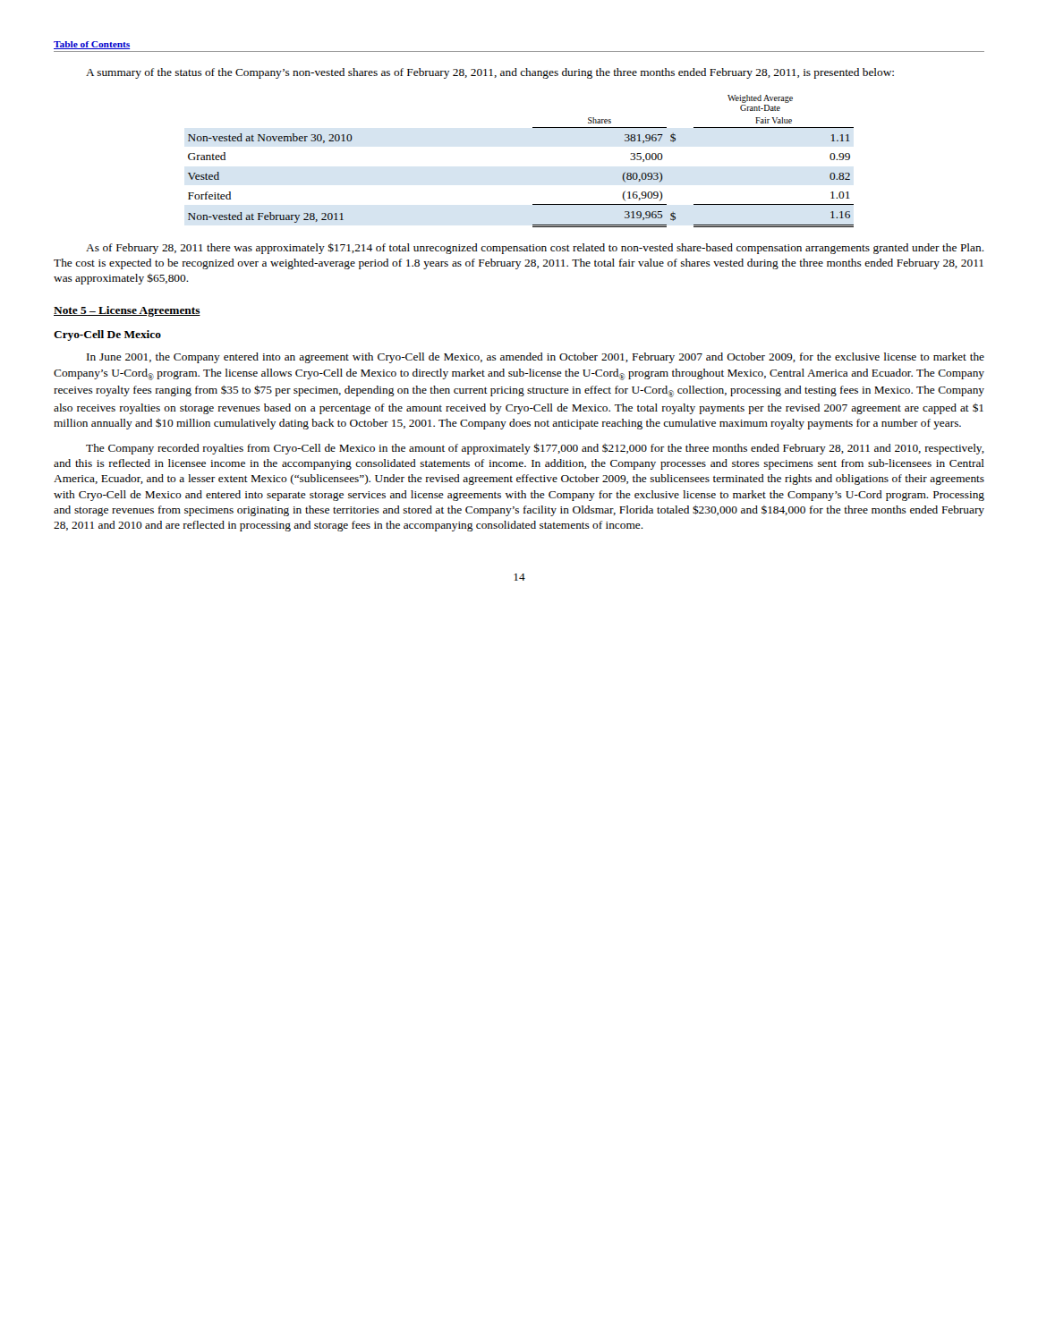Table of Contents
A summary of the status of the Company’s non-vested shares as of February 28, 2011, and changes during the three months ended February 28, 2011, is presented below:
| | | Weighted Average Grant-Date |
| --- | --- | --- |
| | Shares | | Fair Value |
| Non-vested at November 30, 2010 | 381,967 | $ | 1.11 |
| Granted | 35,000 | | 0.99 |
| Vested | (80,093) | | 0.82 |
| Forfeited | (16,909) | | 1.01 |
| Non-vested at February 28, 2011 | 319,965 | $ | 1.16 |
As of February 28, 2011 there was approximately $171,214 of total unrecognized compensation cost related to non-vested share-based compensation arrangements granted under the Plan. The cost is expected to be recognized over a weighted-average period of 1.8 years as of February 28, 2011. The total fair value of shares vested during the three months ended February 28, 2011 was approximately $65,800.
Note 5 – License Agreements
Cryo-Cell De Mexico
In June 2001, the Company entered into an agreement with Cryo-Cell de Mexico, as amended in October 2001, February 2007 and October 2009, for the exclusive license to market the Company’s U-Cord® program. The license allows Cryo-Cell de Mexico to directly market and sub-license the U-Cord® program throughout Mexico, Central America and Ecuador. The Company receives royalty fees ranging from $35 to $75 per specimen, depending on the then current pricing structure in effect for U-Cord® collection, processing and testing fees in Mexico. The Company also receives royalties on storage revenues based on a percentage of the amount received by Cryo-Cell de Mexico. The total royalty payments per the revised 2007 agreement are capped at $1 million annually and $10 million cumulatively dating back to October 15, 2001. The Company does not anticipate reaching the cumulative maximum royalty payments for a number of years.
The Company recorded royalties from Cryo-Cell de Mexico in the amount of approximately $177,000 and $212,000 for the three months ended February 28, 2011 and 2010, respectively, and this is reflected in licensee income in the accompanying consolidated statements of income. In addition, the Company processes and stores specimens sent from sub-licensees in Central America, Ecuador, and to a lesser extent Mexico (“sublicensees”). Under the revised agreement effective October 2009, the sublicensees terminated the rights and obligations of their agreements with Cryo-Cell de Mexico and entered into separate storage services and license agreements with the Company for the exclusive license to market the Company’s U-Cord program. Processing and storage revenues from specimens originating in these territories and stored at the Company’s facility in Oldsmar, Florida totaled $230,000 and $184,000 for the three months ended February 28, 2011 and 2010 and are reflected in processing and storage fees in the accompanying consolidated statements of income.
14